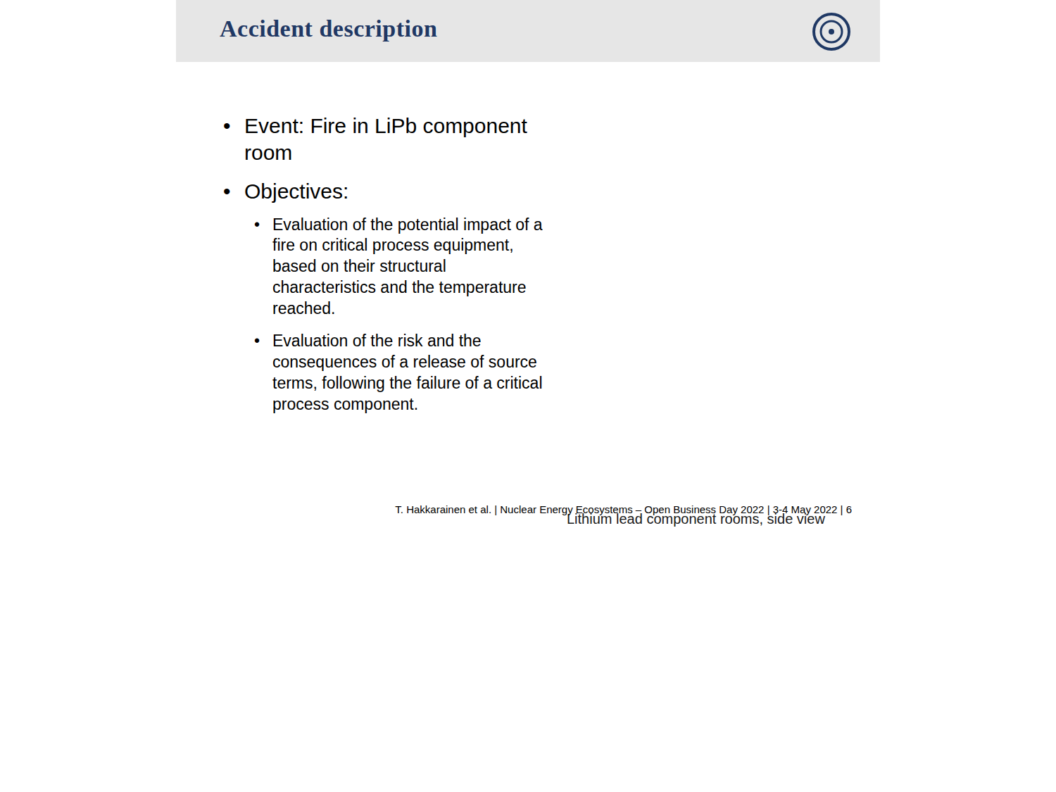Accident description
Event: Fire in LiPb component room
Objectives:
Evaluation of the potential impact of a fire on critical process equipment, based on their structural characteristics and the temperature reached.
Evaluation of the risk and the consequences of a release of source terms, following the failure of a critical process component.
Lithium lead component rooms, side view (marked in red)
T. Hakkarainen et al. | Nuclear Energy Ecosystems – Open Business Day 2022 | 3-4 May 2022 | 6